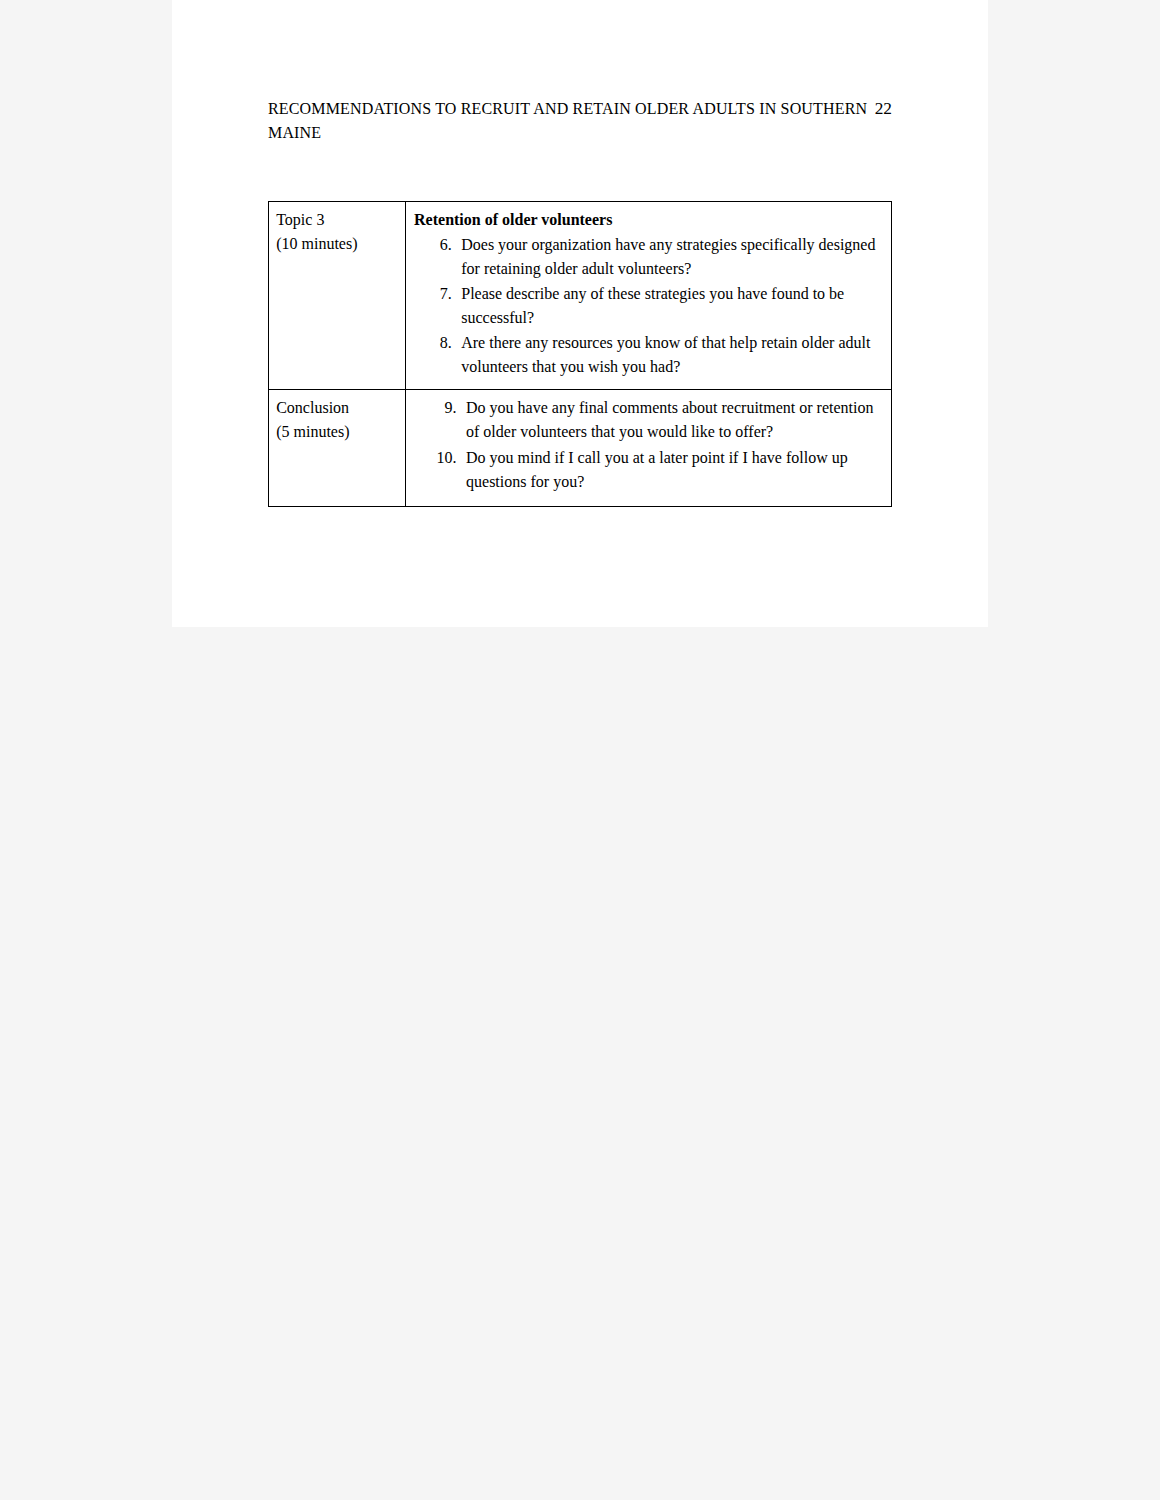Recommendations to Recruit and Retain Older Adults in Southern Maine 22
| Topic 3 (10 minutes) | Retention of older volunteers Does your organization have any strategies specifically designed for retaining older adult volunteers? Please describe any of these strategies you have found to be successful? Are there any resources you know of that help retain older adult volunteers that you wish you had? |
| Conclusion (5 minutes) | Do you have any final comments about recruitment or retention of older volunteers that you would like to offer? Do you mind if I call you at a later point if I have follow up questions for you? |